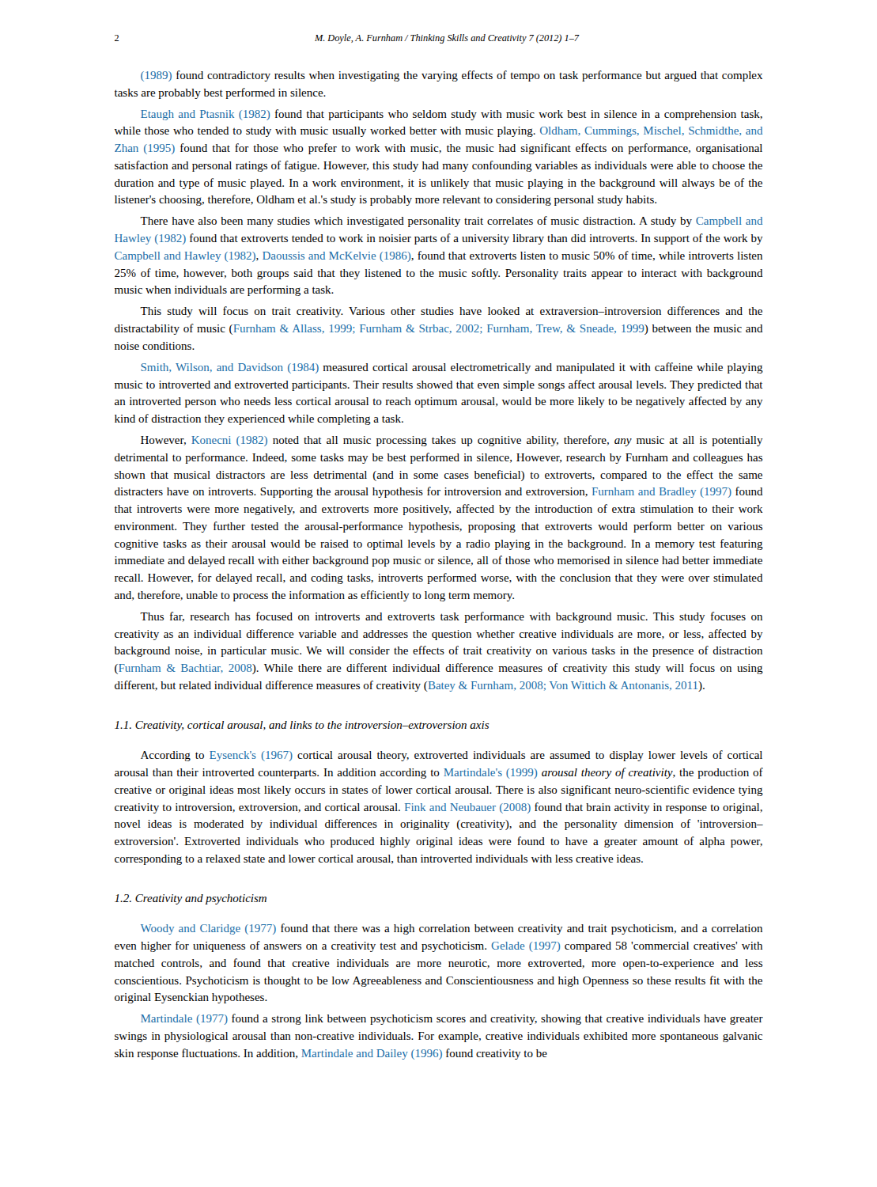2 M. Doyle, A. Furnham / Thinking Skills and Creativity 7 (2012) 1–7
(1989) found contradictory results when investigating the varying effects of tempo on task performance but argued that complex tasks are probably best performed in silence.
Etaugh and Ptasnik (1982) found that participants who seldom study with music work best in silence in a comprehension task, while those who tended to study with music usually worked better with music playing. Oldham, Cummings, Mischel, Schmidthe, and Zhan (1995) found that for those who prefer to work with music, the music had significant effects on performance, organisational satisfaction and personal ratings of fatigue. However, this study had many confounding variables as individuals were able to choose the duration and type of music played. In a work environment, it is unlikely that music playing in the background will always be of the listener's choosing, therefore, Oldham et al.'s study is probably more relevant to considering personal study habits.
There have also been many studies which investigated personality trait correlates of music distraction. A study by Campbell and Hawley (1982) found that extroverts tended to work in noisier parts of a university library than did introverts. In support of the work by Campbell and Hawley (1982), Daoussis and McKelvie (1986), found that extroverts listen to music 50% of time, while introverts listen 25% of time, however, both groups said that they listened to the music softly. Personality traits appear to interact with background music when individuals are performing a task.
This study will focus on trait creativity. Various other studies have looked at extraversion–introversion differences and the distractability of music (Furnham & Allass, 1999; Furnham & Strbac, 2002; Furnham, Trew, & Sneade, 1999) between the music and noise conditions.
Smith, Wilson, and Davidson (1984) measured cortical arousal electrometrically and manipulated it with caffeine while playing music to introverted and extroverted participants. Their results showed that even simple songs affect arousal levels. They predicted that an introverted person who needs less cortical arousal to reach optimum arousal, would be more likely to be negatively affected by any kind of distraction they experienced while completing a task.
However, Konecni (1982) noted that all music processing takes up cognitive ability, therefore, any music at all is potentially detrimental to performance. Indeed, some tasks may be best performed in silence, However, research by Furnham and colleagues has shown that musical distractors are less detrimental (and in some cases beneficial) to extroverts, compared to the effect the same distracters have on introverts. Supporting the arousal hypothesis for introversion and extroversion, Furnham and Bradley (1997) found that introverts were more negatively, and extroverts more positively, affected by the introduction of extra stimulation to their work environment. They further tested the arousal-performance hypothesis, proposing that extroverts would perform better on various cognitive tasks as their arousal would be raised to optimal levels by a radio playing in the background. In a memory test featuring immediate and delayed recall with either background pop music or silence, all of those who memorised in silence had better immediate recall. However, for delayed recall, and coding tasks, introverts performed worse, with the conclusion that they were over stimulated and, therefore, unable to process the information as efficiently to long term memory.
Thus far, research has focused on introverts and extroverts task performance with background music. This study focuses on creativity as an individual difference variable and addresses the question whether creative individuals are more, or less, affected by background noise, in particular music. We will consider the effects of trait creativity on various tasks in the presence of distraction (Furnham & Bachtiar, 2008). While there are different individual difference measures of creativity this study will focus on using different, but related individual difference measures of creativity (Batey & Furnham, 2008; Von Wittich & Antonanis, 2011).
1.1. Creativity, cortical arousal, and links to the introversion–extroversion axis
According to Eysenck's (1967) cortical arousal theory, extroverted individuals are assumed to display lower levels of cortical arousal than their introverted counterparts. In addition according to Martindale's (1999) arousal theory of creativity, the production of creative or original ideas most likely occurs in states of lower cortical arousal. There is also significant neuro-scientific evidence tying creativity to introversion, extroversion, and cortical arousal. Fink and Neubauer (2008) found that brain activity in response to original, novel ideas is moderated by individual differences in originality (creativity), and the personality dimension of 'introversion–extroversion'. Extroverted individuals who produced highly original ideas were found to have a greater amount of alpha power, corresponding to a relaxed state and lower cortical arousal, than introverted individuals with less creative ideas.
1.2. Creativity and psychoticism
Woody and Claridge (1977) found that there was a high correlation between creativity and trait psychoticism, and a correlation even higher for uniqueness of answers on a creativity test and psychoticism. Gelade (1997) compared 58 'commercial creatives' with matched controls, and found that creative individuals are more neurotic, more extroverted, more open-to-experience and less conscientious. Psychoticism is thought to be low Agreeableness and Conscientiousness and high Openness so these results fit with the original Eysenckian hypotheses.
Martindale (1977) found a strong link between psychoticism scores and creativity, showing that creative individuals have greater swings in physiological arousal than non-creative individuals. For example, creative individuals exhibited more spontaneous galvanic skin response fluctuations. In addition, Martindale and Dailey (1996) found creativity to be